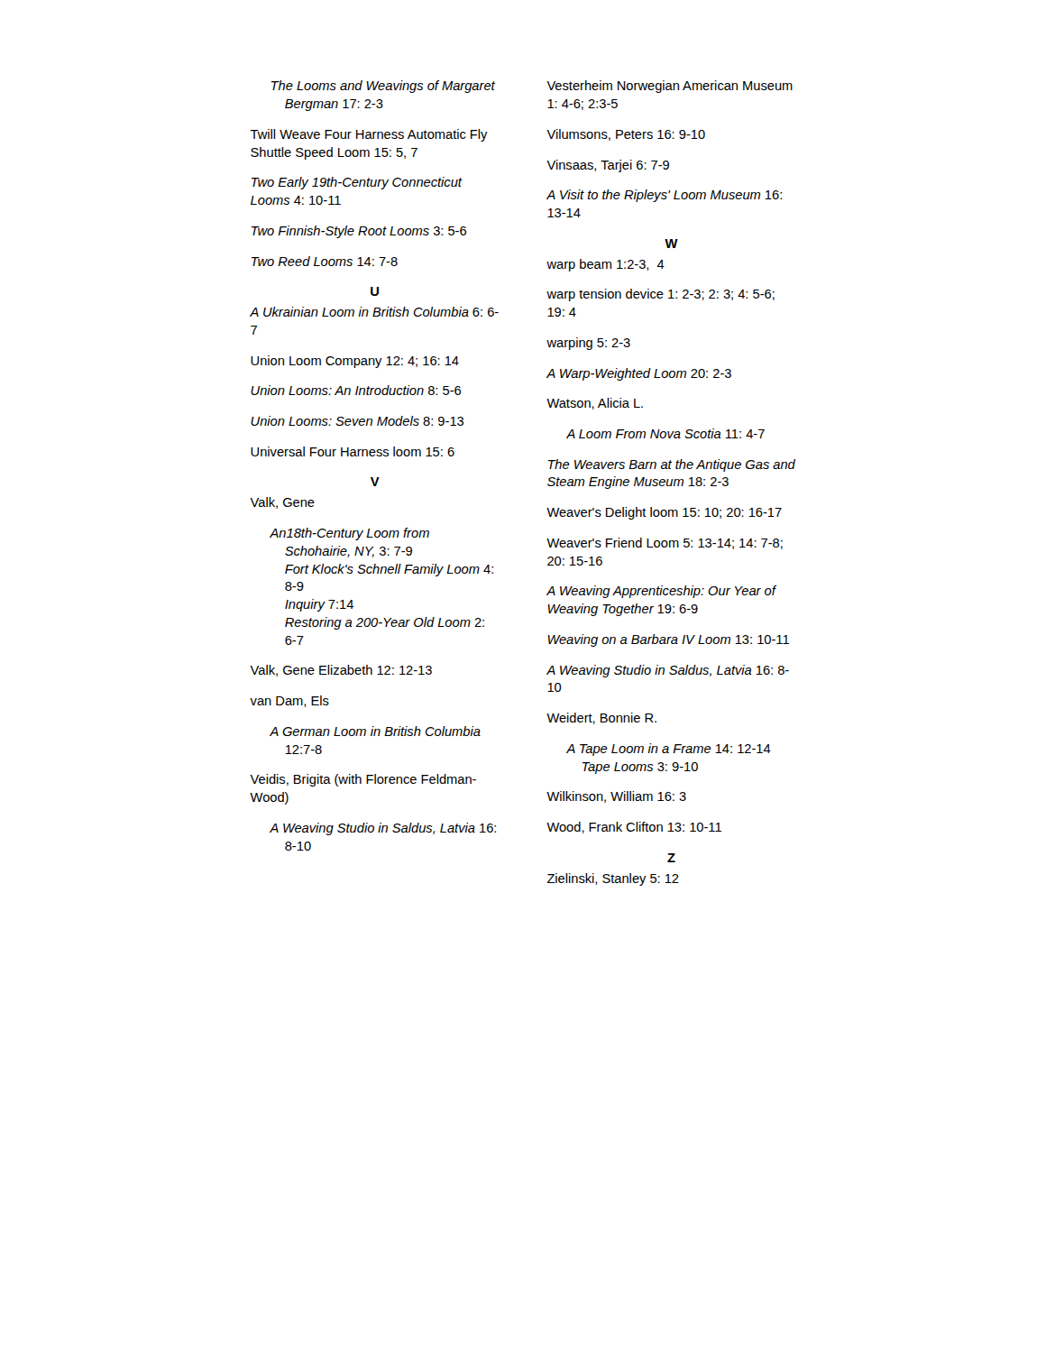The Looms and Weavings of Margaret Bergman 17: 2-3
Twill Weave Four Harness Automatic Fly Shuttle Speed Loom 15: 5, 7
Two Early 19th-Century Connecticut Looms 4: 10-11
Two Finnish-Style Root Looms 3: 5-6
Two Reed Looms 14: 7-8
U
A Ukrainian Loom in British Columbia 6: 6-7
Union Loom Company 12: 4; 16: 14
Union Looms: An Introduction 8: 5-6
Union Looms: Seven Models 8: 9-13
Universal Four Harness loom 15: 6
V
Valk, Gene
An18th-Century Loom from Schohairie, NY, 3: 7-9
Fort Klock's Schnell Family Loom 4: 8-9
Inquiry 7:14
Restoring a 200-Year Old Loom 2: 6-7
Valk, Gene Elizabeth 12: 12-13
van Dam, Els
A German Loom in British Columbia 12:7-8
Veidis, Brigita (with Florence Feldman-Wood)
A Weaving Studio in Saldus, Latvia 16: 8-10
Vesterheim Norwegian American Museum 1: 4-6; 2:3-5
Vilumsons, Peters 16: 9-10
Vinsaas, Tarjei 6: 7-9
A Visit to the Ripleys' Loom Museum 16: 13-14
W
warp beam 1:2-3, 4
warp tension device 1: 2-3; 2: 3; 4: 5-6; 19: 4
warping 5: 2-3
A Warp-Weighted Loom 20: 2-3
Watson, Alicia L.
A Loom From Nova Scotia 11: 4-7
The Weavers Barn at the Antique Gas and Steam Engine Museum 18: 2-3
Weaver's Delight loom 15: 10; 20: 16-17
Weaver's Friend Loom 5: 13-14; 14: 7-8; 20: 15-16
A Weaving Apprenticeship: Our Year of Weaving Together 19: 6-9
Weaving on a Barbara IV Loom 13: 10-11
A Weaving Studio in Saldus, Latvia 16: 8-10
Weidert, Bonnie R.
A Tape Loom in a Frame 14: 12-14
Tape Looms 3: 9-10
Wilkinson, William 16: 3
Wood, Frank Clifton 13: 10-11
Z
Zielinski, Stanley 5: 12